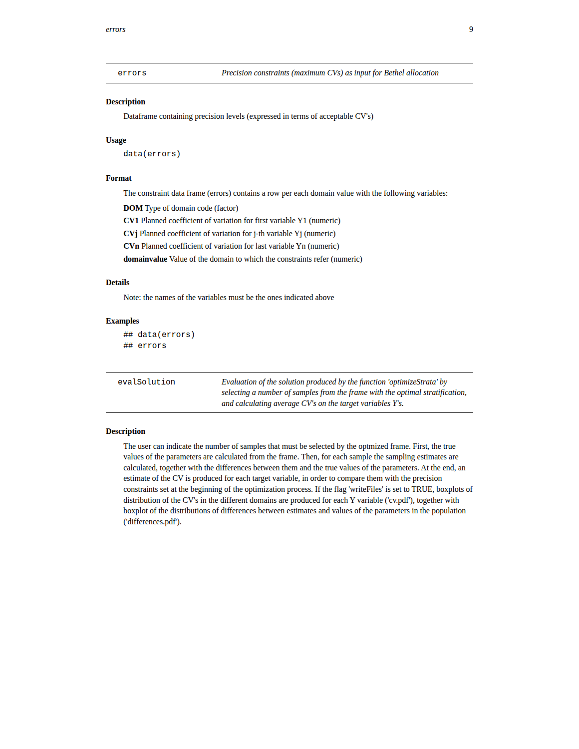errors 9
errors Precision constraints (maximum CVs) as input for Bethel allocation
Description
Dataframe containing precision levels (expressed in terms of acceptable CV's)
Usage
data(errors)
Format
The constraint data frame (errors) contains a row per each domain value with the following variables:
DOM Type of domain code (factor)
CV1 Planned coefficient of variation for first variable Y1 (numeric)
CVj Planned coefficient of variation for j-th variable Yj (numeric)
CVn Planned coefficient of variation for last variable Yn (numeric)
domainvalue Value of the domain to which the constraints refer (numeric)
Details
Note: the names of the variables must be the ones indicated above
Examples
## data(errors)
## errors
evalSolution Evaluation of the solution produced by the function 'optimizeStrata' by selecting a number of samples from the frame with the optimal stratification, and calculating average CV's on the target variables Y's.
Description
The user can indicate the number of samples that must be selected by the optmized frame. First, the true values of the parameters are calculated from the frame. Then, for each sample the sampling estimates are calculated, together with the differences between them and the true values of the parameters. At the end, an estimate of the CV is produced for each target variable, in order to compare them with the precision constraints set at the beginning of the optimization process. If the flag 'writeFiles' is set to TRUE, boxplots of distribution of the CV's in the different domains are produced for each Y variable ('cv.pdf'), together with boxplot of the distributions of differences between estimates and values of the parameters in the population ('differences.pdf').